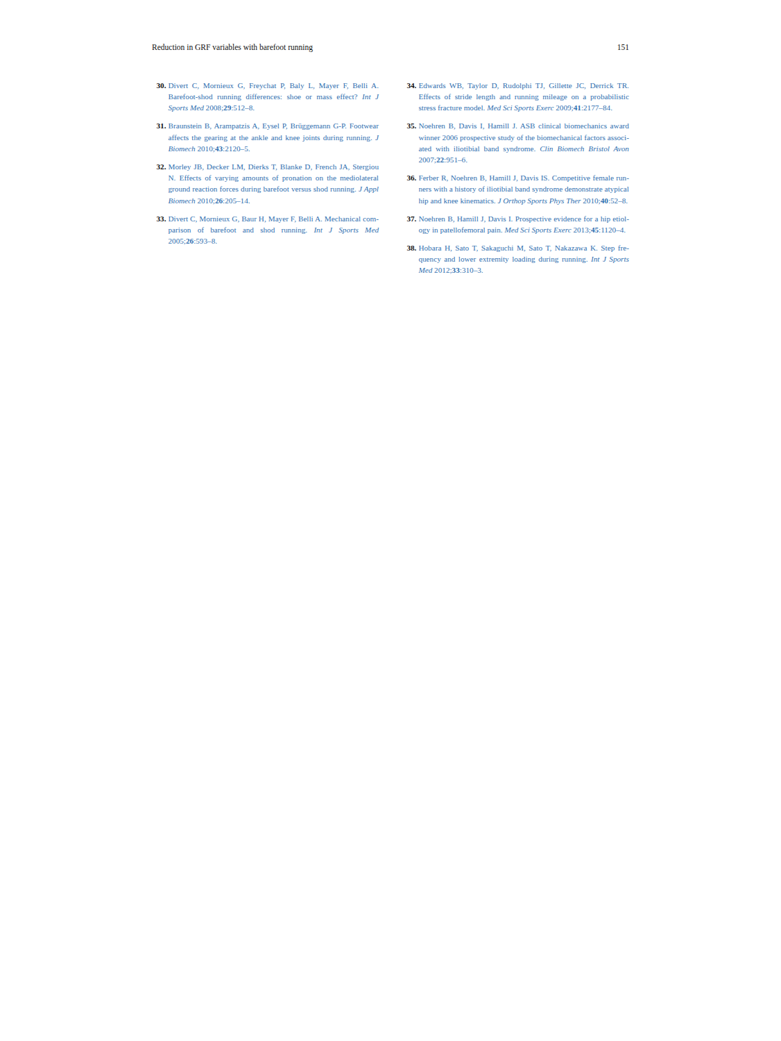Reduction in GRF variables with barefoot running
151
Divert C, Mornieux G, Freychat P, Baly L, Mayer F, Belli A. Barefoot-shod running differences: shoe or mass effect? Int J Sports Med 2008; 29:512–8.
Braunstein B, Arampatzis A, Eysel P, Brüggemann G-P. Footwear affects the gearing at the ankle and knee joints during running. J Biomech 2010; 43:2120–5.
Morley JB, Decker LM, Dierks T, Blanke D, French JA, Stergiou N. Effects of varying amounts of pronation on the mediolateral ground reaction forces during barefoot versus shod running. J Appl Biomech 2010; 26:205–14.
Divert C, Mornieux G, Baur H, Mayer F, Belli A. Mechanical comparison of barefoot and shod running. Int J Sports Med 2005; 26:593–8.
Edwards WB, Taylor D, Rudolphi TJ, Gillette JC, Derrick TR. Effects of stride length and running mileage on a probabilistic stress fracture model. Med Sci Sports Exerc 2009; 41:2177–84.
Noehren B, Davis I, Hamill J. ASB clinical biomechanics award winner 2006 prospective study of the biomechanical factors associated with iliotibial band syndrome. Clin Biomech Bristol Avon 2007; 22:951–6.
Ferber R, Noehren B, Hamill J, Davis IS. Competitive female runners with a history of iliotibial band syndrome demonstrate atypical hip and knee kinematics. J Orthop Sports Phys Ther 2010; 40:52–8.
Noehren B, Hamill J, Davis I. Prospective evidence for a hip etiology in patellofemoral pain. Med Sci Sports Exerc 2013; 45:1120–4.
Hobara H, Sato T, Sakaguchi M, Sato T, Nakazawa K. Step frequency and lower extremity loading during running. Int J Sports Med 2012; 33:310–3.